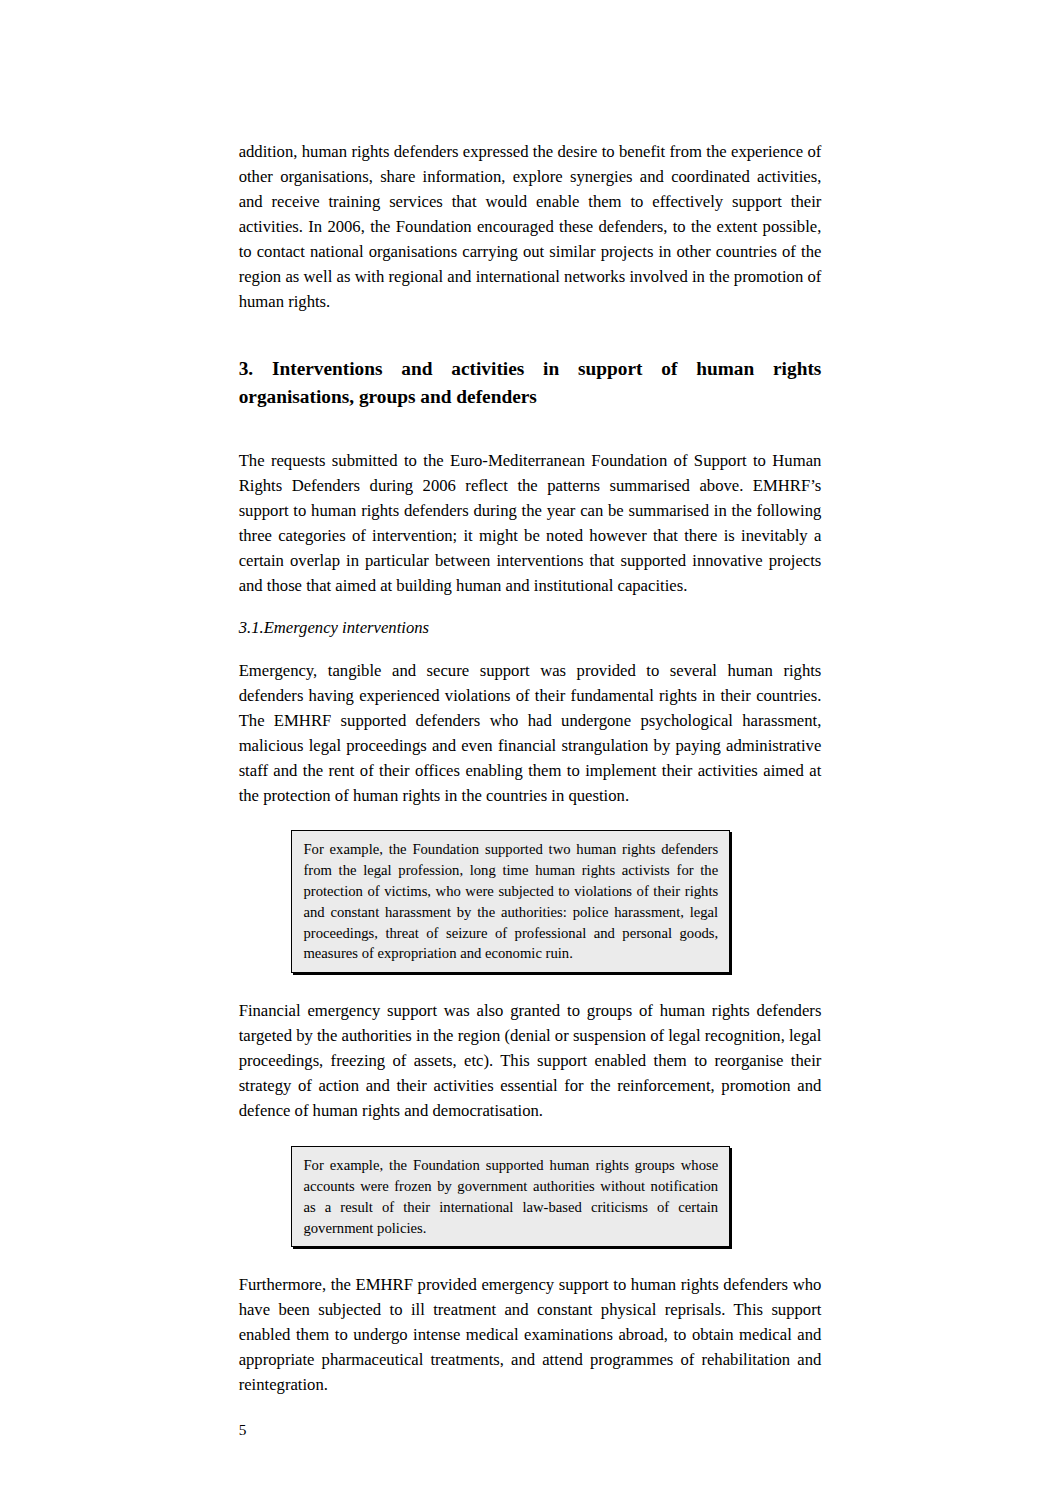addition, human rights defenders expressed the desire to benefit from the experience of other organisations, share information, explore synergies and coordinated activities, and receive training services that would enable them to effectively support their activities. In 2006, the Foundation encouraged these defenders, to the extent possible, to contact national organisations carrying out similar projects in other countries of the region as well as with regional and international networks involved in the promotion of human rights.
3. Interventions and activities in support of human rights organisations, groups and defenders
The requests submitted to the Euro-Mediterranean Foundation of Support to Human Rights Defenders during 2006 reflect the patterns summarised above. EMHRF’s support to human rights defenders during the year can be summarised in the following three categories of intervention; it might be noted however that there is inevitably a certain overlap in particular between interventions that supported innovative projects and those that aimed at building human and institutional capacities.
3.1.Emergency interventions
Emergency, tangible and secure support was provided to several human rights defenders having experienced violations of their fundamental rights in their countries. The EMHRF supported defenders who had undergone psychological harassment, malicious legal proceedings and even financial strangulation by paying administrative staff and the rent of their offices enabling them to implement their activities aimed at the protection of human rights in the countries in question.
For example, the Foundation supported two human rights defenders from the legal profession, long time human rights activists for the protection of victims, who were subjected to violations of their rights and constant harassment by the authorities: police harassment, legal proceedings, threat of seizure of professional and personal goods, measures of expropriation and economic ruin.
Financial emergency support was also granted to groups of human rights defenders targeted by the authorities in the region (denial or suspension of legal recognition, legal proceedings, freezing of assets, etc). This support enabled them to reorganise their strategy of action and their activities essential for the reinforcement, promotion and defence of human rights and democratisation.
For example, the Foundation supported human rights groups whose accounts were frozen by government authorities without notification as a result of their international law-based criticisms of certain government policies.
Furthermore, the EMHRF provided emergency support to human rights defenders who have been subjected to ill treatment and constant physical reprisals. This support enabled them to undergo intense medical examinations abroad, to obtain medical and appropriate pharmaceutical treatments, and attend programmes of rehabilitation and reintegration.
5